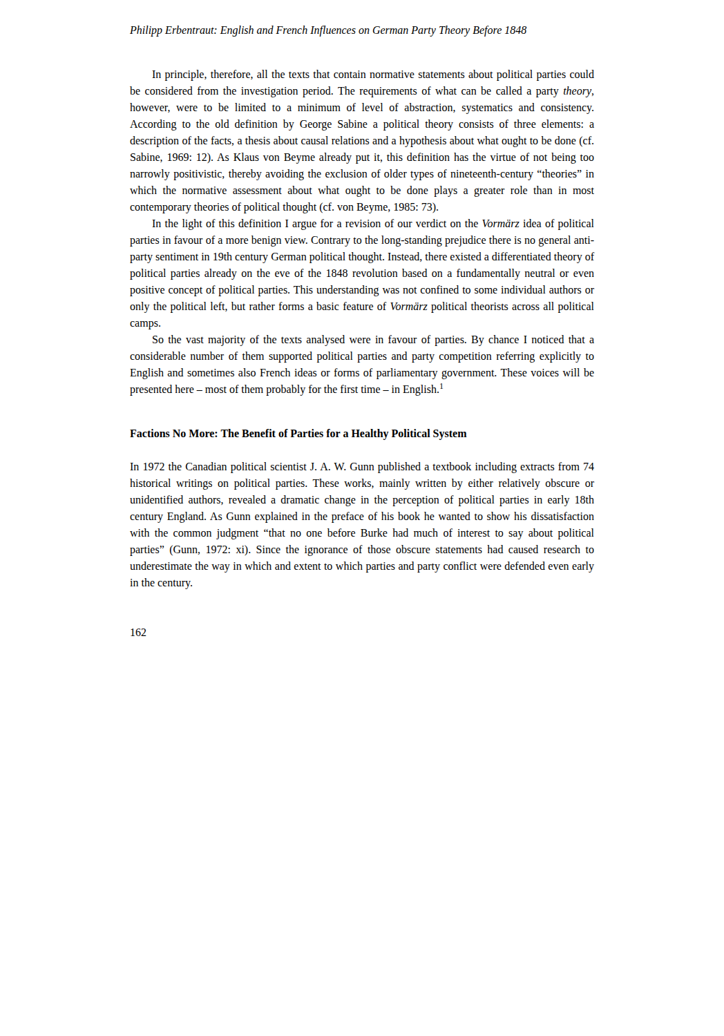Philipp Erbentraut: English and French Influences on German Party Theory Before 1848
In principle, therefore, all the texts that contain normative statements about political parties could be considered from the investigation period. The requirements of what can be called a party theory, however, were to be limited to a minimum of level of abstraction, systematics and consistency. According to the old definition by George Sabine a political theory consists of three elements: a description of the facts, a thesis about causal relations and a hypothesis about what ought to be done (cf. Sabine, 1969: 12). As Klaus von Beyme already put it, this definition has the virtue of not being too narrowly positivistic, thereby avoiding the exclusion of older types of nineteenth-century “theories” in which the normative assessment about what ought to be done plays a greater role than in most contemporary theories of political thought (cf. von Beyme, 1985: 73).
In the light of this definition I argue for a revision of our verdict on the Vormärz idea of political parties in favour of a more benign view. Contrary to the long-standing prejudice there is no general anti-party sentiment in 19th century German political thought. Instead, there existed a differentiated theory of political parties already on the eve of the 1848 revolution based on a fundamentally neutral or even positive concept of political parties. This understanding was not confined to some individual authors or only the political left, but rather forms a basic feature of Vormärz political theorists across all political camps.
So the vast majority of the texts analysed were in favour of parties. By chance I noticed that a considerable number of them supported political parties and party competition referring explicitly to English and sometimes also French ideas or forms of parliamentary government. These voices will be presented here – most of them probably for the first time – in English.1
Factions No More: The Benefit of Parties for a Healthy Political System
In 1972 the Canadian political scientist J. A. W. Gunn published a textbook including extracts from 74 historical writings on political parties. These works, mainly written by either relatively obscure or unidentified authors, revealed a dramatic change in the perception of political parties in early 18th century England. As Gunn explained in the preface of his book he wanted to show his dissatisfaction with the common judgment “that no one before Burke had much of interest to say about political parties” (Gunn, 1972: xi). Since the ignorance of those obscure statements had caused research to underestimate the way in which and extent to which parties and party conflict were defended even early in the century.
162